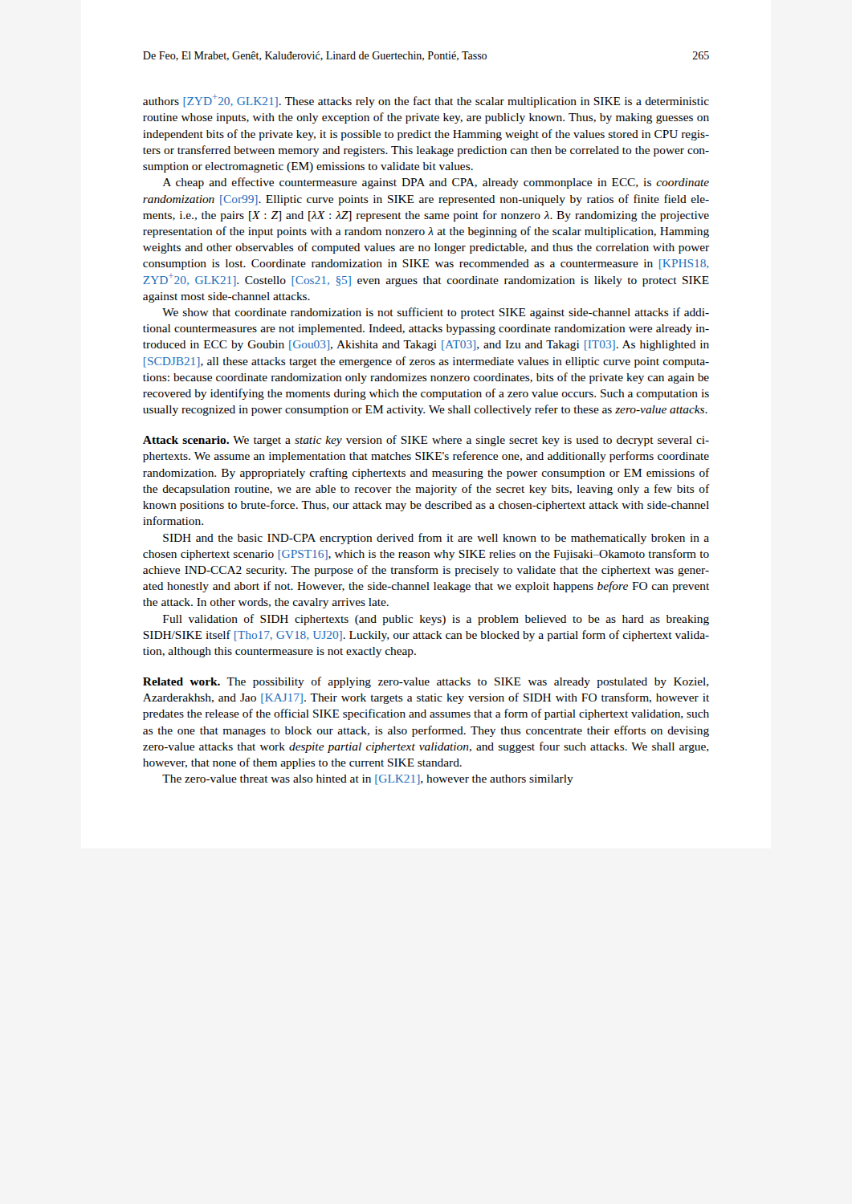De Feo, El Mrabet, Genêt, Kaluđerović, Linard de Guertechin, Pontié, Tasso 265
authors [ZYD+20, GLK21]. These attacks rely on the fact that the scalar multiplication in SIKE is a deterministic routine whose inputs, with the only exception of the private key, are publicly known. Thus, by making guesses on independent bits of the private key, it is possible to predict the Hamming weight of the values stored in CPU registers or transferred between memory and registers. This leakage prediction can then be correlated to the power consumption or electromagnetic (EM) emissions to validate bit values.
A cheap and effective countermeasure against DPA and CPA, already commonplace in ECC, is coordinate randomization [Cor99]. Elliptic curve points in SIKE are represented non-uniquely by ratios of finite field elements, i.e., the pairs [X : Z] and [λX : λZ] represent the same point for nonzero λ. By randomizing the projective representation of the input points with a random nonzero λ at the beginning of the scalar multiplication, Hamming weights and other observables of computed values are no longer predictable, and thus the correlation with power consumption is lost. Coordinate randomization in SIKE was recommended as a countermeasure in [KPHS18, ZYD+20, GLK21]. Costello [Cos21, §5] even argues that coordinate randomization is likely to protect SIKE against most side-channel attacks.
We show that coordinate randomization is not sufficient to protect SIKE against side-channel attacks if additional countermeasures are not implemented. Indeed, attacks bypassing coordinate randomization were already introduced in ECC by Goubin [Gou03], Akishita and Takagi [AT03], and Izu and Takagi [IT03]. As highlighted in [SCDJB21], all these attacks target the emergence of zeros as intermediate values in elliptic curve point computations: because coordinate randomization only randomizes nonzero coordinates, bits of the private key can again be recovered by identifying the moments during which the computation of a zero value occurs. Such a computation is usually recognized in power consumption or EM activity. We shall collectively refer to these as zero-value attacks.
Attack scenario. We target a static key version of SIKE where a single secret key is used to decrypt several ciphertexts. We assume an implementation that matches SIKE's reference one, and additionally performs coordinate randomization. By appropriately crafting ciphertexts and measuring the power consumption or EM emissions of the decapsulation routine, we are able to recover the majority of the secret key bits, leaving only a few bits of known positions to brute-force. Thus, our attack may be described as a chosen-ciphertext attack with side-channel information.
SIDH and the basic IND-CPA encryption derived from it are well known to be mathematically broken in a chosen ciphertext scenario [GPST16], which is the reason why SIKE relies on the Fujisaki–Okamoto transform to achieve IND-CCA2 security. The purpose of the transform is precisely to validate that the ciphertext was generated honestly and abort if not. However, the side-channel leakage that we exploit happens before FO can prevent the attack. In other words, the cavalry arrives late.
Full validation of SIDH ciphertexts (and public keys) is a problem believed to be as hard as breaking SIDH/SIKE itself [Tho17, GV18, UJ20]. Luckily, our attack can be blocked by a partial form of ciphertext validation, although this countermeasure is not exactly cheap.
Related work. The possibility of applying zero-value attacks to SIKE was already postulated by Koziel, Azarderakhsh, and Jao [KAJ17]. Their work targets a static key version of SIDH with FO transform, however it predates the release of the official SIKE specification and assumes that a form of partial ciphertext validation, such as the one that manages to block our attack, is also performed. They thus concentrate their efforts on devising zero-value attacks that work despite partial ciphertext validation, and suggest four such attacks. We shall argue, however, that none of them applies to the current SIKE standard.
The zero-value threat was also hinted at in [GLK21], however the authors similarly